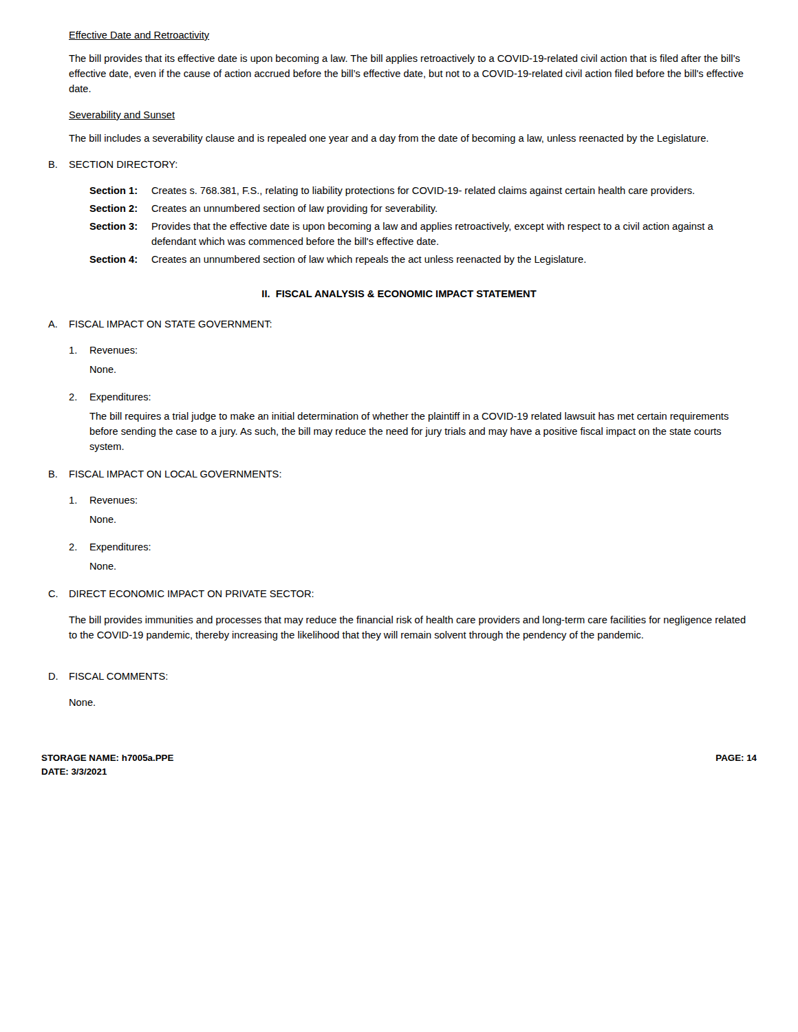Effective Date and Retroactivity
The bill provides that its effective date is upon becoming a law. The bill applies retroactively to a COVID-19-related civil action that is filed after the bill's effective date, even if the cause of action accrued before the bill’s effective date, but not to a COVID-19-related civil action filed before the bill's effective date.
Severability and Sunset
The bill includes a severability clause and is repealed one year and a day from the date of becoming a law, unless reenacted by the Legislature.
B.
SECTION DIRECTORY:
Section 1:
Creates s. 768.381, F.S., relating to liability protections for COVID-19- related claims against certain health care providers.
Section 2:
Creates an unnumbered section of law providing for severability.
Section 3:
Provides that the effective date is upon becoming a law and applies retroactively, except with respect to a civil action against a defendant which was commenced before the bill's effective date.
Section 4:
Creates an unnumbered section of law which repeals the act unless reenacted by the Legislature.
II. FISCAL ANALYSIS & ECONOMIC IMPACT STATEMENT
A.
FISCAL IMPACT ON STATE GOVERNMENT:
1.
Revenues:
None.
2.
Expenditures:
The bill requires a trial judge to make an initial determination of whether the plaintiff in a COVID-19 related lawsuit has met certain requirements before sending the case to a jury. As such, the bill may reduce the need for jury trials and may have a positive fiscal impact on the state courts system.
B.
FISCAL IMPACT ON LOCAL GOVERNMENTS:
1.
Revenues:
None.
2.
Expenditures:
None.
C.
DIRECT ECONOMIC IMPACT ON PRIVATE SECTOR:
The bill provides immunities and processes that may reduce the financial risk of health care providers and long-term care facilities for negligence related to the COVID-19 pandemic, thereby increasing the likelihood that they will remain solvent through the pendency of the pandemic.
D.
FISCAL COMMENTS:
None.
STORAGE NAME: h7005a.PPE
DATE: 3/3/2021
PAGE: 14